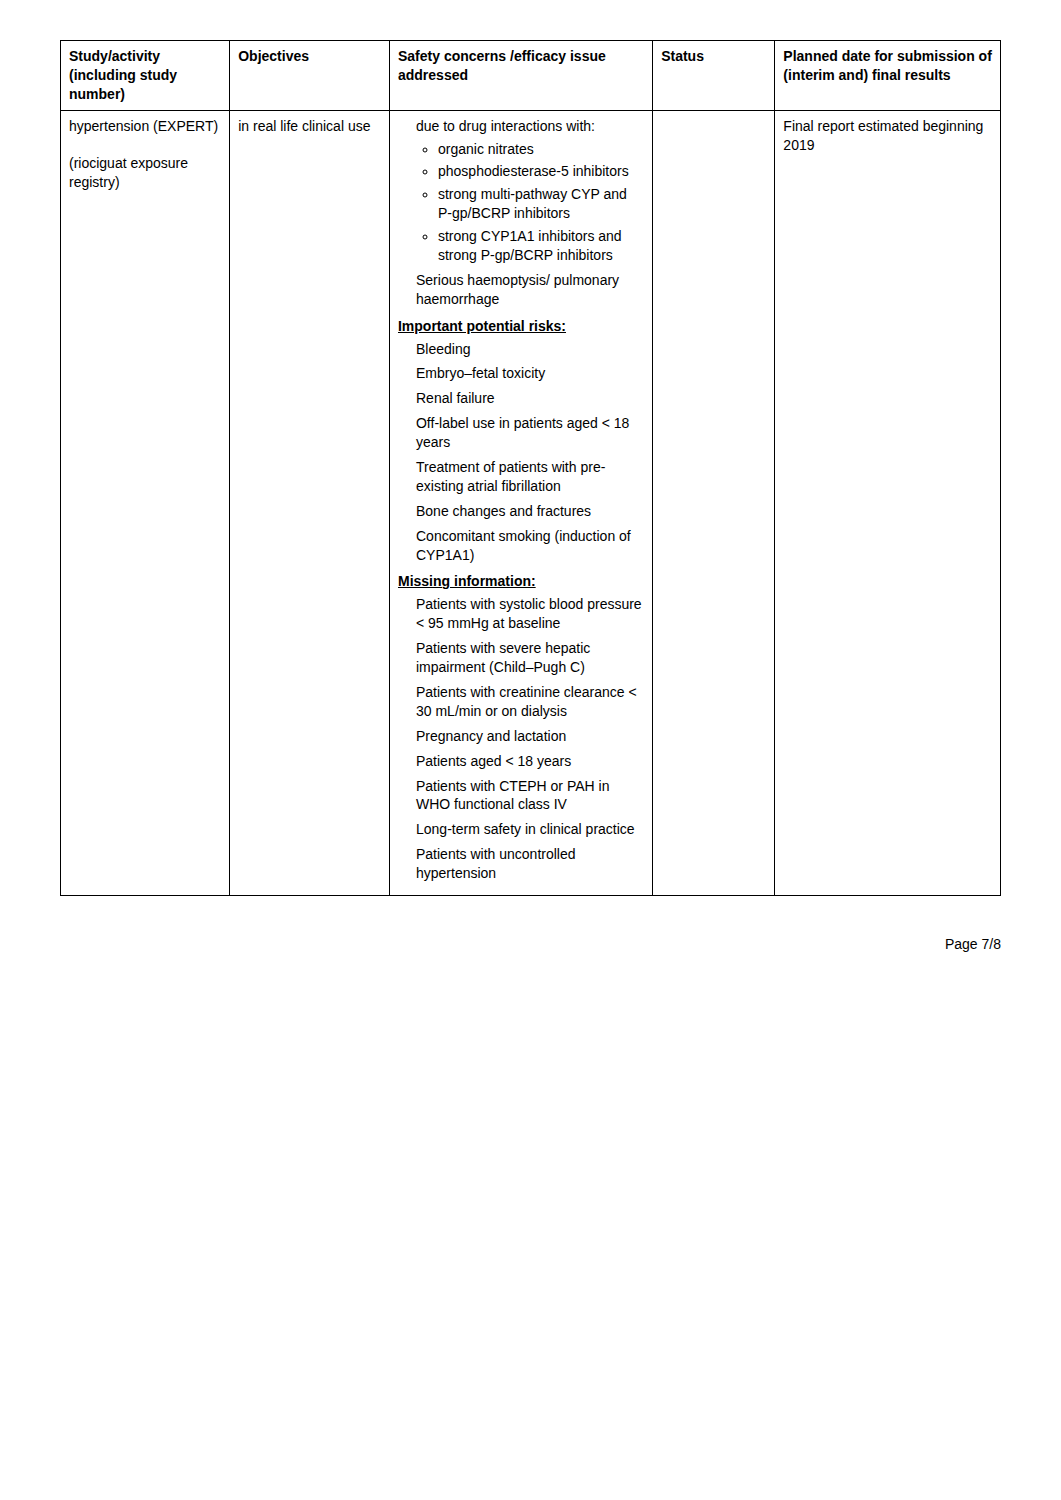| Study/activity (including study number) | Objectives | Safety concerns /efficacy issue addressed | Status | Planned date for submission of (interim and) final results |
| --- | --- | --- | --- | --- |
| hypertension (EXPERT) (riociguat exposure registry) | in real life clinical use | due to drug interactions with: organic nitrates phosphodiesterase-5 inhibitors strong multi-pathway CYP and P-gp/BCRP inhibitors strong CYP1A1 inhibitors and strong P-gp/BCRP inhibitors Serious haemoptysis/ pulmonary haemorrhage Important potential risks: Bleeding Embryo–fetal toxicity Renal failure Off-label use in patients aged < 18 years Treatment of patients with pre-existing atrial fibrillation Bone changes and fractures Concomitant smoking (induction of CYP1A1) Missing information: Patients with systolic blood pressure < 95 mmHg at baseline Patients with severe hepatic impairment (Child–Pugh C) Patients with creatinine clearance < 30 mL/min or on dialysis Pregnancy and lactation Patients aged < 18 years Patients with CTEPH or PAH in WHO functional class IV Long-term safety in clinical practice Patients with uncontrolled hypertension | | Final report estimated beginning 2019 |
Page 7/8